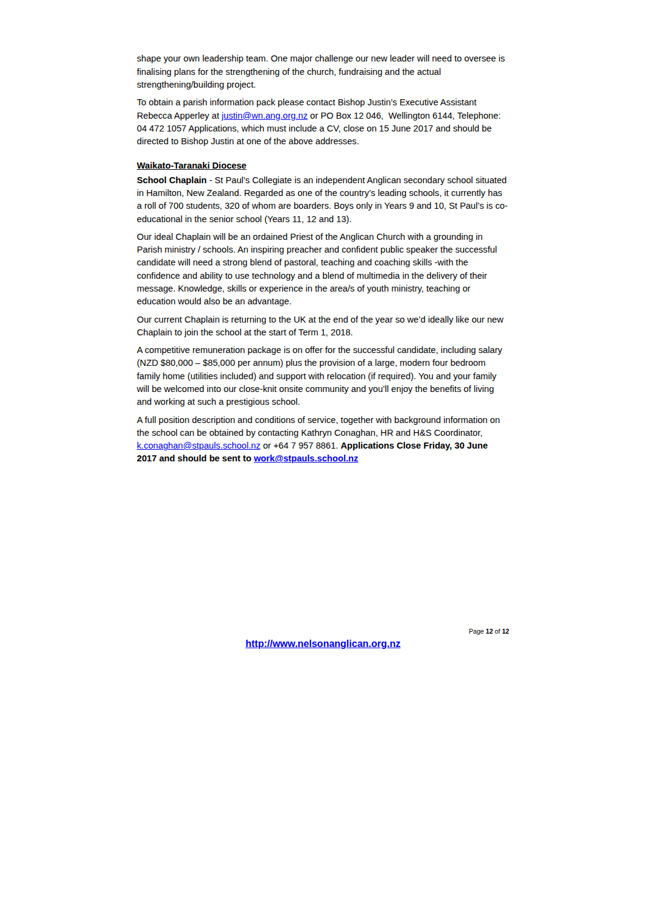shape your own leadership team. One major challenge our new leader will need to oversee is finalising plans for the strengthening of the church, fundraising and the actual strengthening/building project.
To obtain a parish information pack please contact Bishop Justin’s Executive Assistant Rebecca Apperley at justin@wn.ang.org.nz or PO Box 12 046, Wellington 6144, Telephone: 04 472 1057 Applications, which must include a CV, close on 15 June 2017 and should be directed to Bishop Justin at one of the above addresses.
Waikato-Taranaki Diocese
School Chaplain - St Paul’s Collegiate is an independent Anglican secondary school situated in Hamilton, New Zealand. Regarded as one of the country’s leading schools, it currently has a roll of 700 students, 320 of whom are boarders. Boys only in Years 9 and 10, St Paul’s is co-educational in the senior school (Years 11, 12 and 13).
Our ideal Chaplain will be an ordained Priest of the Anglican Church with a grounding in Parish ministry / schools. An inspiring preacher and confident public speaker the successful candidate will need a strong blend of pastoral, teaching and coaching skills -with the confidence and ability to use technology and a blend of multimedia in the delivery of their message. Knowledge, skills or experience in the area/s of youth ministry, teaching or education would also be an advantage.
Our current Chaplain is returning to the UK at the end of the year so we’d ideally like our new Chaplain to join the school at the start of Term 1, 2018.
A competitive remuneration package is on offer for the successful candidate, including salary (NZD $80,000 – $85,000 per annum) plus the provision of a large, modern four bedroom family home (utilities included) and support with relocation (if required). You and your family will be welcomed into our close-knit onsite community and you’ll enjoy the benefits of living and working at such a prestigious school.
A full position description and conditions of service, together with background information on the school can be obtained by contacting Kathryn Conaghan, HR and H&S Coordinator, k.conaghan@stpauls.school.nz or +64 7 957 8861. Applications Close Friday, 30 June 2017 and should be sent to work@stpauls.school.nz
Page 12 of 12
http://www.nelsonanglican.org.nz